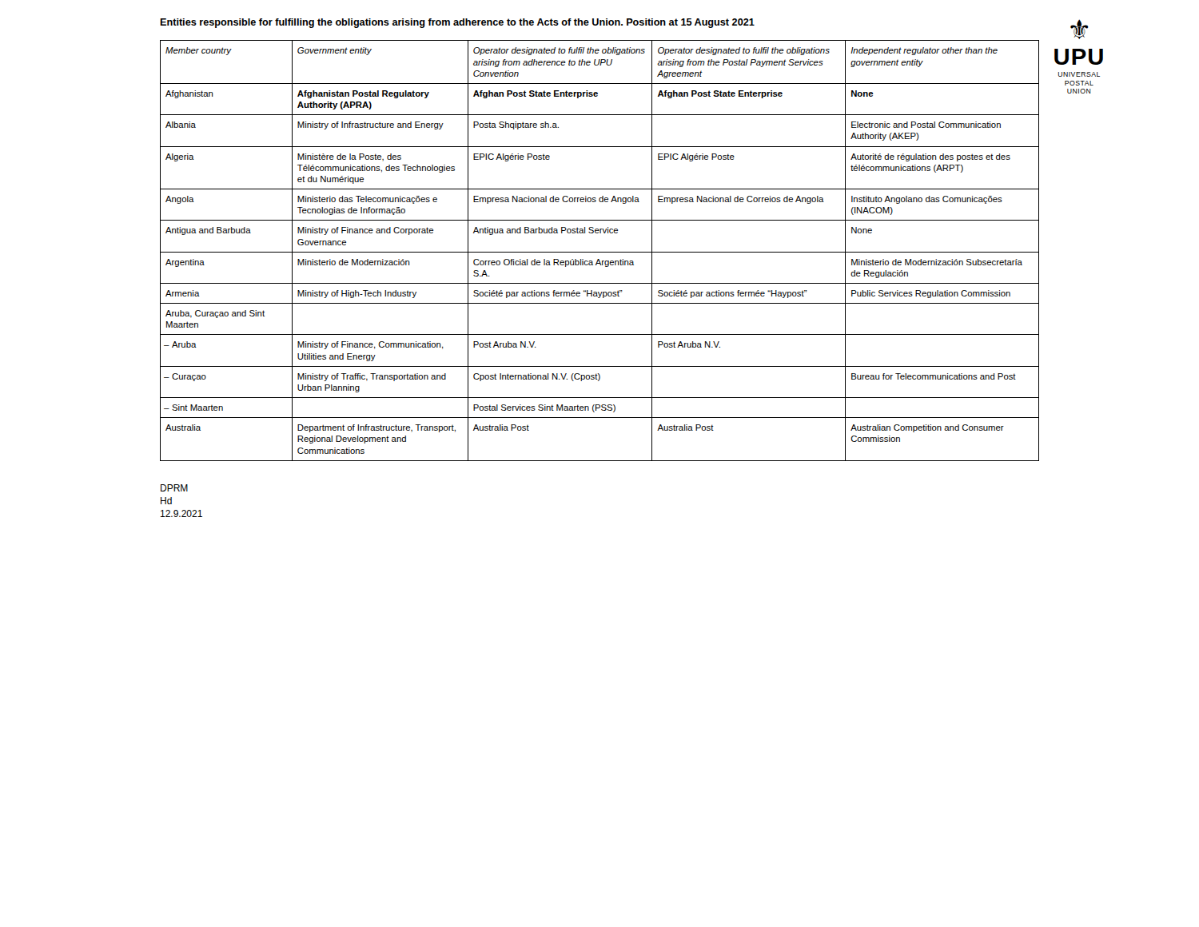⚜
UPU
Universal
Postal
Union
Entities responsible for fulfilling the obligations arising from adherence to the Acts of the Union. Position at 15 August 2021
| Member country | Government entity | Operator designated to fulfil the obligations arising from adherence to the UPU Convention | Operator designated to fulfil the obligations arising from the Postal Payment Services Agreement | Independent regulator other than the government entity |
| --- | --- | --- | --- | --- |
| Afghanistan | Afghanistan Postal Regulatory Authority (APRA) | Afghan Post State Enterprise | Afghan Post State Enterprise | None |
| Albania | Ministry of Infrastructure and Energy | Posta Shqiptare sh.a. | | Electronic and Postal Communication Authority (AKEP) |
| Algeria | Ministère de la Poste, des Télécommunications, des Technologies et du Numérique | EPIC Algérie Poste | EPIC Algérie Poste | Autorité de régulation des postes et des télécommunications (ARPT) |
| Angola | Ministerio das Telecomunicações e Tecnologias de Informação | Empresa Nacional de Correios de Angola | Empresa Nacional de Correios de Angola | Instituto Angolano das Comunicações (INACOM) |
| Antigua and Barbuda | Ministry of Finance and Corporate Governance | Antigua and Barbuda Postal Service | | None |
| Argentina | Ministerio de Modernización | Correo Oficial de la República Argentina S.A. | | Ministerio de Modernización Subsecretaría de Regulación |
| Armenia | Ministry of High-Tech Industry | Société par actions fermée “Haypost” | Société par actions fermée “Haypost” | Public Services Regulation Commission |
| Aruba, Curaçao and Sint Maarten | | | | |
| Aruba | Ministry of Finance, Communication, Utilities and Energy | Post Aruba N.V. | Post Aruba N.V. | |
| Curaçao | Ministry of Traffic, Transportation and Urban Planning | Cpost International N.V. (Cpost) | | Bureau for Telecommunications and Post |
| Sint Maarten | | Postal Services Sint Maarten (PSS) | | |
| Australia | Department of Infrastructure, Transport, Regional Development and Communications | Australia Post | Australia Post | Australian Competition and Consumer Commission |
DPRM
Hd
12.9.2021